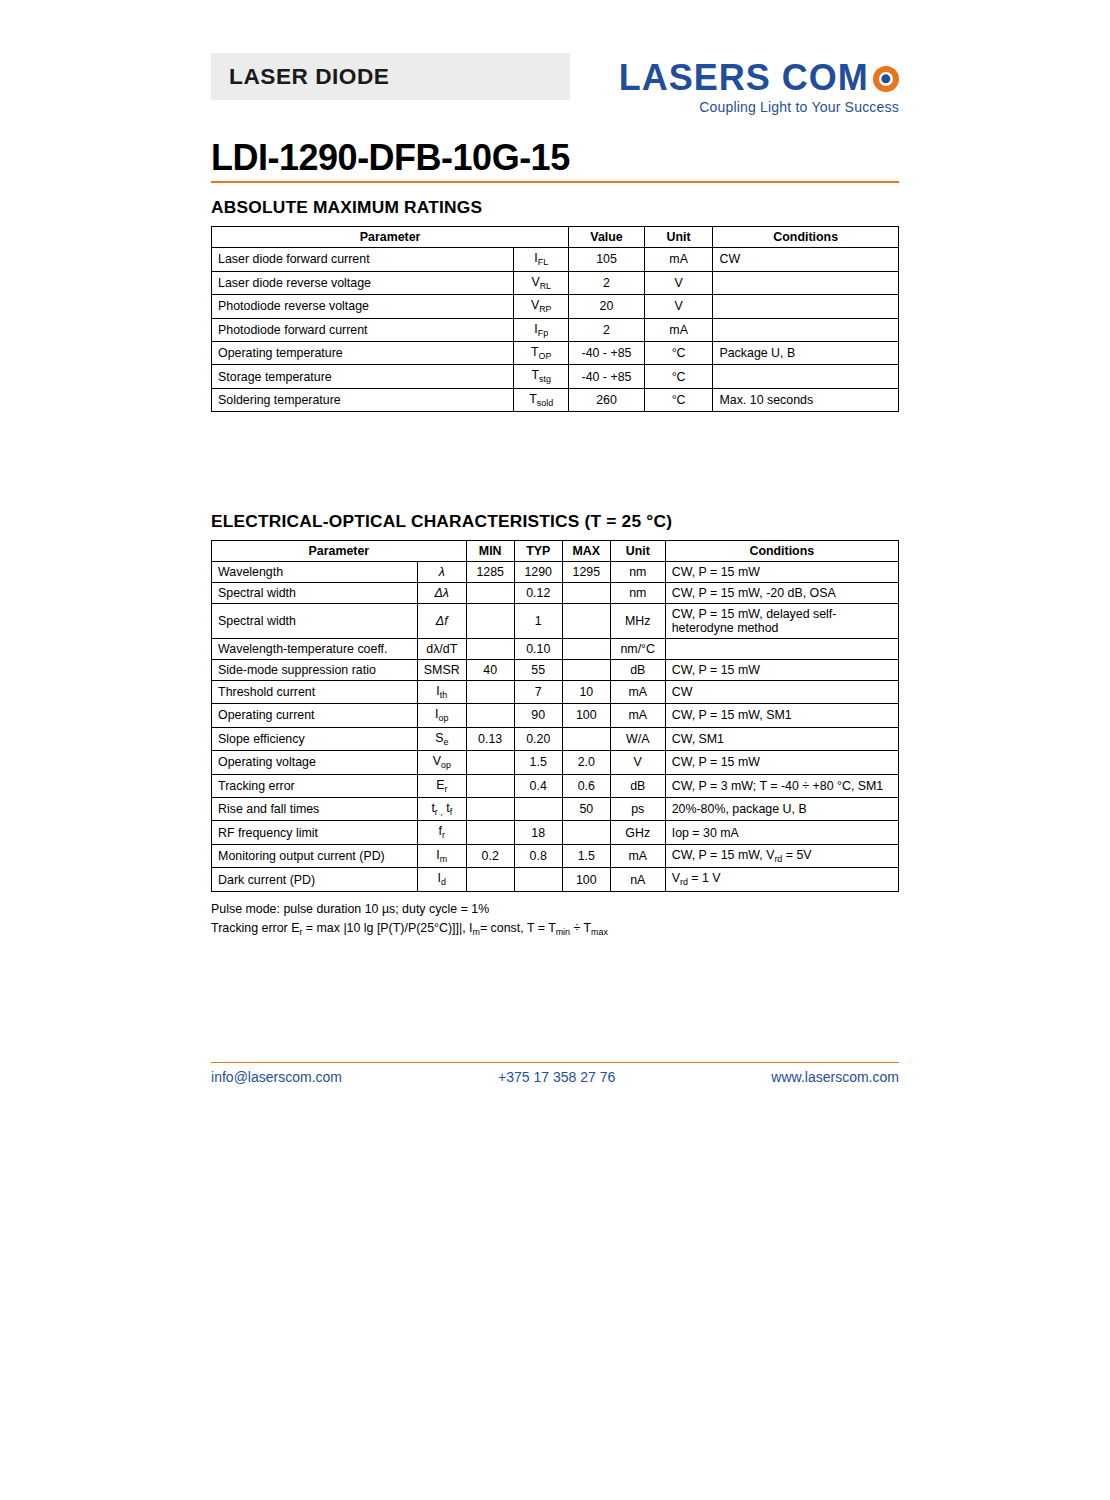LASER DIODE
LASERS COM
Coupling Light to Your Success
LDI-1290-DFB-10G-15
ABSOLUTE MAXIMUM RATINGS
| Parameter | Value | Unit | Conditions |
| --- | --- | --- | --- |
| Laser diode forward current | I FL | 105 | mA | CW |
| Laser diode reverse voltage | V RL | 2 | V | |
| Photodiode reverse voltage | V RP | 20 | V | |
| Photodiode forward current | I Fp | 2 | mA | |
| Operating temperature | T OP | -40 - +85 | °C | Package U, B |
| Storage temperature | T stg | -40 - +85 | °C | |
| Soldering temperature | T sold | 260 | °C | Max. 10 seconds |
ELECTRICAL-OPTICAL CHARACTERISTICS (T = 25 °C)
| Parameter | MIN | TYP | MAX | Unit | Conditions |
| --- | --- | --- | --- | --- | --- |
| Wavelength | λ | 1285 | 1290 | 1295 | nm | CW, P = 15 mW |
| Spectral width | Δλ | | 0.12 | | nm | CW, P = 15 mW, -20 dB, OSA |
| Spectral width | Δf | | 1 | | MHz | CW, P = 15 mW, delayed self-heterodyne method |
| Wavelength-temperature coeff. | dλ/dT | | 0.10 | | nm/°C | |
| Side-mode suppression ratio | SMSR | 40 | 55 | | dB | CW, P = 15 mW |
| Threshold current | I th | | 7 | 10 | mA | CW |
| Operating current | I op | | 90 | 100 | mA | CW, P = 15 mW, SM1 |
| Slope efficiency | S e | 0.13 | 0.20 | | W/A | CW, SM1 |
| Operating voltage | V op | | 1.5 | 2.0 | V | CW, P = 15 mW |
| Tracking error | E r | | 0.4 | 0.6 | dB | CW, P = 3 mW; T = -40 ÷ +80 °C, SM1 |
| Rise and fall times | t r , t f | | | 50 | ps | 20%-80%, package U, B |
| RF frequency limit | f r | | 18 | | GHz | Iop = 30 mA |
| Monitoring output current (PD) | I m | 0.2 | 0.8 | 1.5 | mA | CW, P = 15 mW, V rd = 5V |
| Dark current (PD) | I d | | | 100 | nA | V rd = 1 V |
Pulse mode: pulse duration 10 µs; duty cycle = 1%
Tracking error Er = max |10 lg [P(T)/P(25°C)]]|, Im= const, T = Tmin ÷ Tmax
info@laserscom.com +375 17 358 27 76 www.laserscom.com